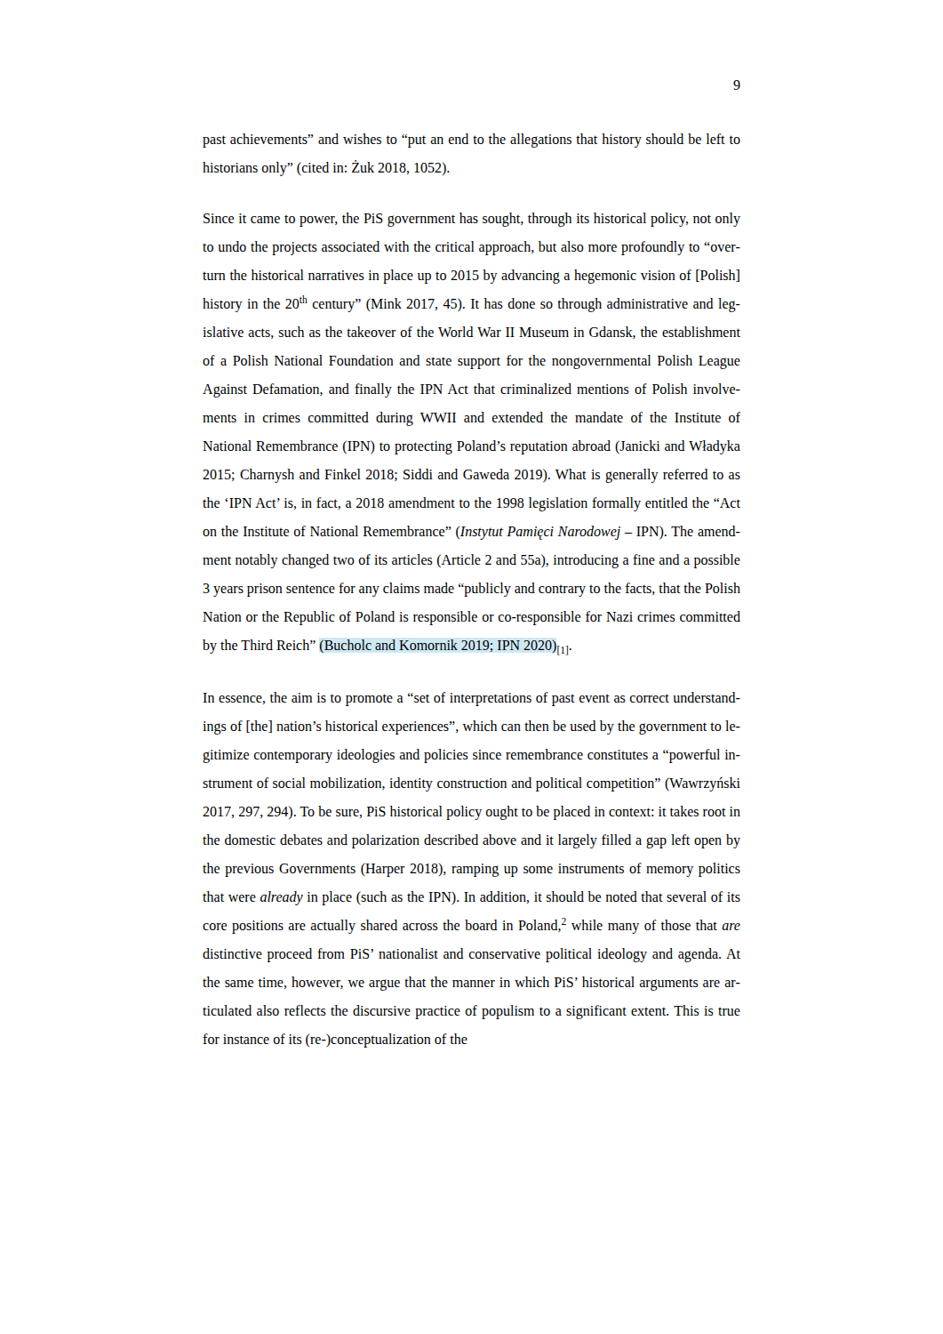9
past achievements” and wishes to “put an end to the allegations that history should be left to historians only” (cited in: Żuk 2018, 1052).
Since it came to power, the PiS government has sought, through its historical policy, not only to undo the projects associated with the critical approach, but also more profoundly to “overturn the historical narratives in place up to 2015 by advancing a hegemonic vision of [Polish] history in the 20th century” (Mink 2017, 45). It has done so through administrative and legislative acts, such as the takeover of the World War II Museum in Gdansk, the establishment of a Polish National Foundation and state support for the nongovernmental Polish League Against Defamation, and finally the IPN Act that criminalized mentions of Polish involvements in crimes committed during WWII and extended the mandate of the Institute of National Remembrance (IPN) to protecting Poland’s reputation abroad (Janicki and Władyka 2015; Charnysh and Finkel 2018; Siddi and Gaweda 2019). What is generally referred to as the ‘IPN Act’ is, in fact, a 2018 amendment to the 1998 legislation formally entitled the “Act on the Institute of National Remembrance” (Instytut Pamięci Narodowej – IPN). The amendment notably changed two of its articles (Article 2 and 55a), introducing a fine and a possible 3 years prison sentence for any claims made “publicly and contrary to the facts, that the Polish Nation or the Republic of Poland is responsible or co-responsible for Nazi crimes committed by the Third Reich” (Bucholc and Komornik 2019; IPN 2020)[1].
In essence, the aim is to promote a “set of interpretations of past event as correct understandings of [the] nation’s historical experiences”, which can then be used by the government to legitimize contemporary ideologies and policies since remembrance constitutes a “powerful instrument of social mobilization, identity construction and political competition” (Wawrzyński 2017, 297, 294). To be sure, PiS historical policy ought to be placed in context: it takes root in the domestic debates and polarization described above and it largely filled a gap left open by the previous Governments (Harper 2018), ramping up some instruments of memory politics that were already in place (such as the IPN). In addition, it should be noted that several of its core positions are actually shared across the board in Poland,2 while many of those that are distinctive proceed from PiS’ nationalist and conservative political ideology and agenda. At the same time, however, we argue that the manner in which PiS’ historical arguments are articulated also reflects the discursive practice of populism to a significant extent. This is true for instance of its (re-)conceptualization of the